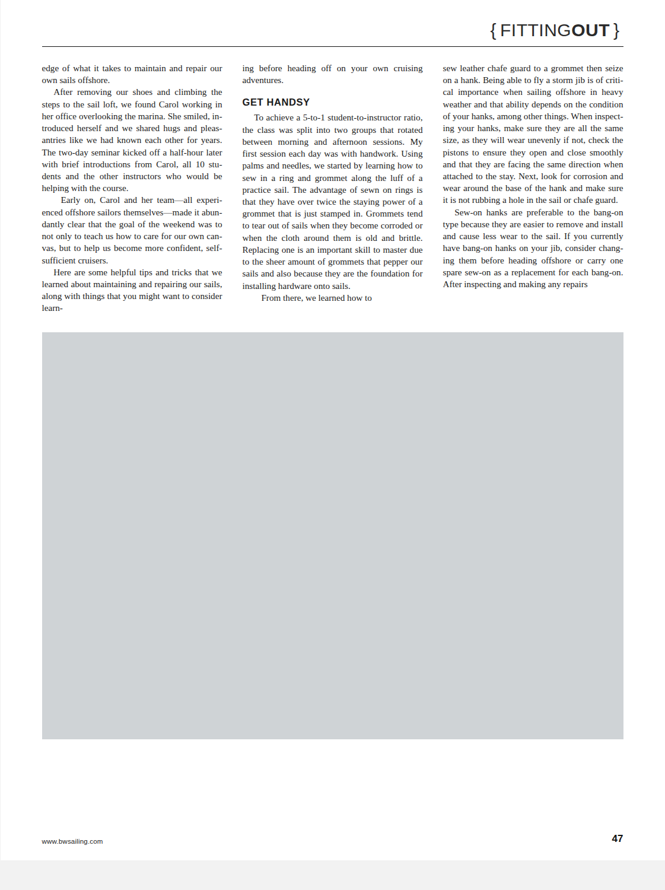{FITTING OUT}
edge of what it takes to maintain and repair our own sails offshore.
After removing our shoes and climbing the steps to the sail loft, we found Carol working in her office overlooking the marina. She smiled, introduced herself and we shared hugs and pleasantries like we had known each other for years. The two-day seminar kicked off a half-hour later with brief introductions from Carol, all 10 students and the other instructors who would be helping with the course.
Early on, Carol and her team—all experienced offshore sailors themselves—made it abundantly clear that the goal of the weekend was to not only to teach us how to care for our own canvas, but to help us become more confident, self-sufficient cruisers.
Here are some helpful tips and tricks that we learned about maintaining and repairing our sails, along with things that you might want to consider learn-
ing before heading off on your own cruising adventures.
Get Handsy
To achieve a 5-to-1 student-to-instructor ratio, the class was split into two groups that rotated between morning and afternoon sessions. My first session each day was with handwork. Using palms and needles, we started by learning how to sew in a ring and grommet along the luff of a practice sail. The advantage of sewn on rings is that they have over twice the staying power of a grommet that is just stamped in. Grommets tend to tear out of sails when they become corroded or when the cloth around them is old and brittle. Replacing one is an important skill to master due to the sheer amount of grommets that pepper our sails and also because they are the foundation for installing hardware onto sails.
From there, we learned how to
sew leather chafe guard to a grommet then seize on a hank. Being able to fly a storm jib is of critical importance when sailing offshore in heavy weather and that ability depends on the condition of your hanks, among other things. When inspecting your hanks, make sure they are all the same size, as they will wear unevenly if not, check the pistons to ensure they open and close smoothly and that they are facing the same direction when attached to the stay. Next, look for corrosion and wear around the base of the hank and make sure it is not rubbing a hole in the sail or chafe guard.
Sew-on hanks are preferable to the bang-on type because they are easier to remove and install and cause less wear to the sail. If you currently have bang-on hanks on your jib, consider changing them before heading offshore or carry one spare sew-on as a replacement for each bang-on. After inspecting and making any repairs
Photo: students and instructors at work in the sail loft
www.bwsailing.com
47